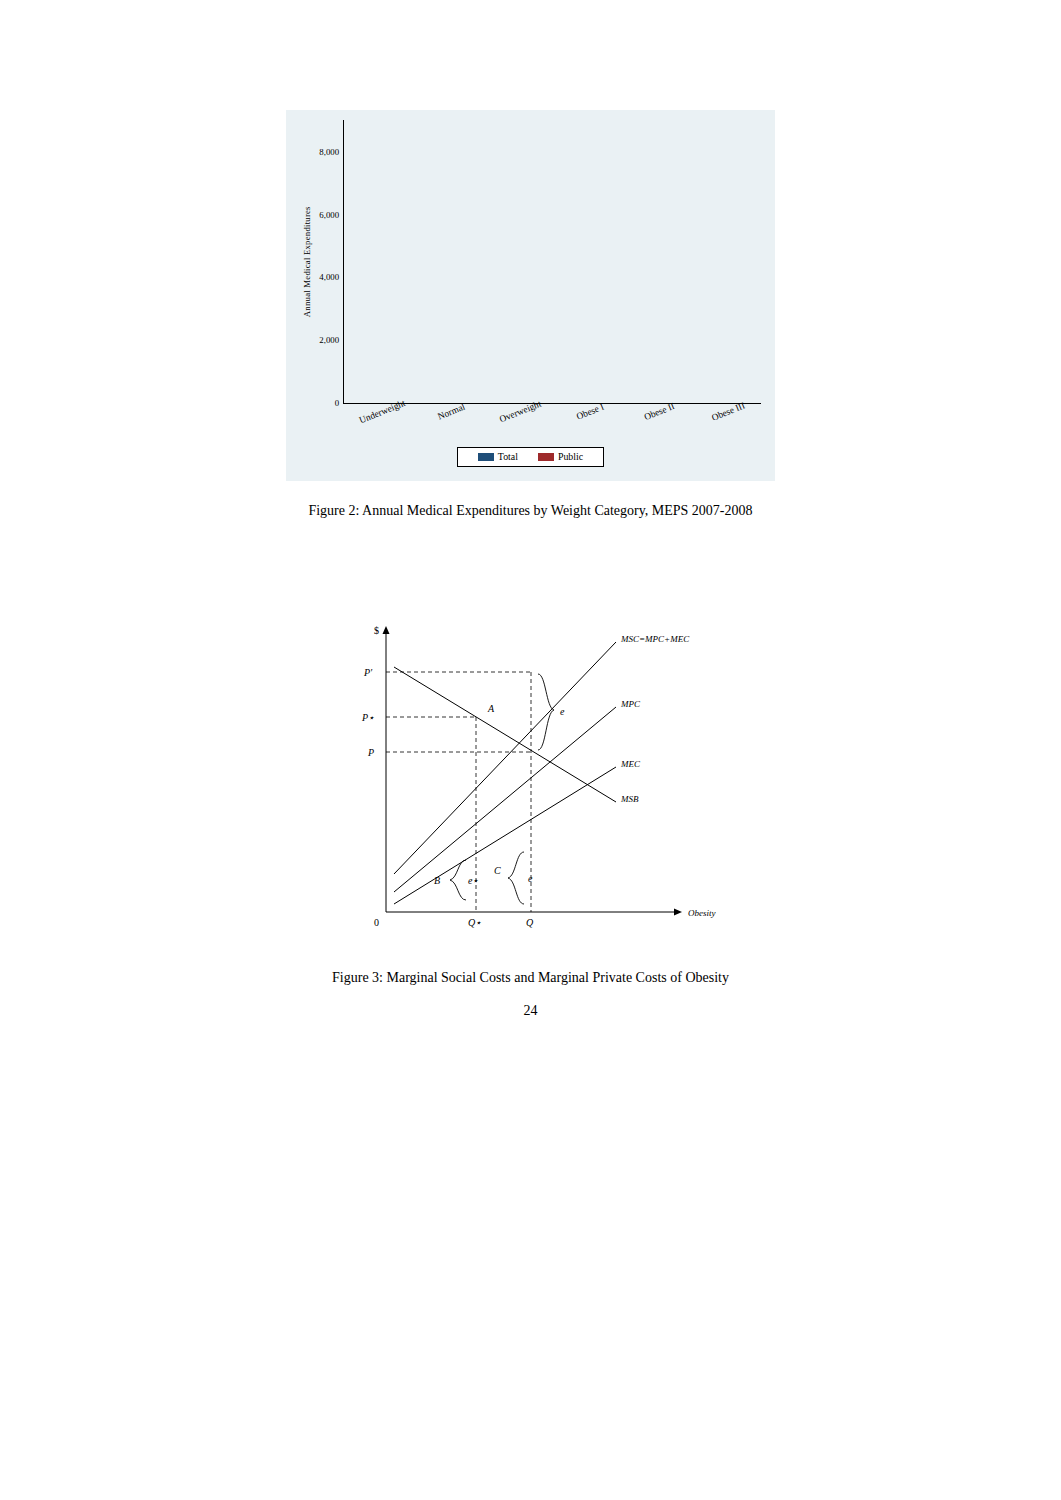Annual Medical Expenditures
0 2,000 4,000 6,000 8,000
Underweight Normal Overweight Obese I Obese II Obese III
Total Public
Figure 2: Annual Medical Expenditures by Weight Category, MEPS 2007-2008
MSC=MPC+MEC MPC MEC MSB $ P′ P⋆ P 0 Q⋆ Q Obesity A B C e e⋆ e
Figure 3: Marginal Social Costs and Marginal Private Costs of Obesity
24